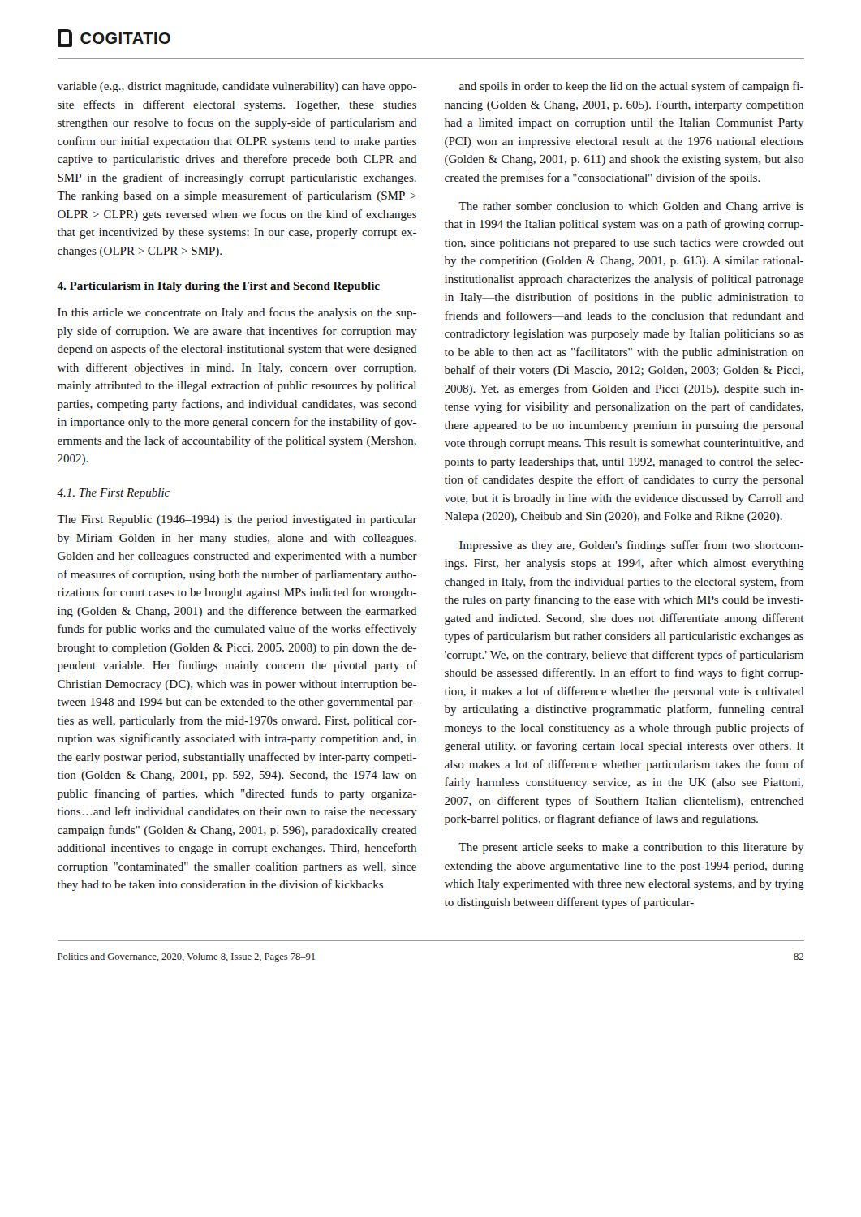COGITATIO
variable (e.g., district magnitude, candidate vulnerability) can have opposite effects in different electoral systems. Together, these studies strengthen our resolve to focus on the supply-side of particularism and confirm our initial expectation that OLPR systems tend to make parties captive to particularistic drives and therefore precede both CLPR and SMP in the gradient of increasingly corrupt particularistic exchanges. The ranking based on a simple measurement of particularism (SMP > OLPR > CLPR) gets reversed when we focus on the kind of exchanges that get incentivized by these systems: In our case, properly corrupt exchanges (OLPR > CLPR > SMP).
4. Particularism in Italy during the First and Second Republic
In this article we concentrate on Italy and focus the analysis on the supply side of corruption. We are aware that incentives for corruption may depend on aspects of the electoral-institutional system that were designed with different objectives in mind. In Italy, concern over corruption, mainly attributed to the illegal extraction of public resources by political parties, competing party factions, and individual candidates, was second in importance only to the more general concern for the instability of governments and the lack of accountability of the political system (Mershon, 2002).
4.1. The First Republic
The First Republic (1946–1994) is the period investigated in particular by Miriam Golden in her many studies, alone and with colleagues. Golden and her colleagues constructed and experimented with a number of measures of corruption, using both the number of parliamentary authorizations for court cases to be brought against MPs indicted for wrongdoing (Golden & Chang, 2001) and the difference between the earmarked funds for public works and the cumulated value of the works effectively brought to completion (Golden & Picci, 2005, 2008) to pin down the dependent variable. Her findings mainly concern the pivotal party of Christian Democracy (DC), which was in power without interruption between 1948 and 1994 but can be extended to the other governmental parties as well, particularly from the mid-1970s onward. First, political corruption was significantly associated with intra-party competition and, in the early postwar period, substantially unaffected by inter-party competition (Golden & Chang, 2001, pp. 592, 594). Second, the 1974 law on public financing of parties, which "directed funds to party organizations…and left individual candidates on their own to raise the necessary campaign funds" (Golden & Chang, 2001, p. 596), paradoxically created additional incentives to engage in corrupt exchanges. Third, henceforth corruption "contaminated" the smaller coalition partners as well, since they had to be taken into consideration in the division of kickbacks
and spoils in order to keep the lid on the actual system of campaign financing (Golden & Chang, 2001, p. 605). Fourth, interparty competition had a limited impact on corruption until the Italian Communist Party (PCI) won an impressive electoral result at the 1976 national elections (Golden & Chang, 2001, p. 611) and shook the existing system, but also created the premises for a "consociational" division of the spoils.
The rather somber conclusion to which Golden and Chang arrive is that in 1994 the Italian political system was on a path of growing corruption, since politicians not prepared to use such tactics were crowded out by the competition (Golden & Chang, 2001, p. 613). A similar rational-institutionalist approach characterizes the analysis of political patronage in Italy—the distribution of positions in the public administration to friends and followers—and leads to the conclusion that redundant and contradictory legislation was purposely made by Italian politicians so as to be able to then act as "facilitators" with the public administration on behalf of their voters (Di Mascio, 2012; Golden, 2003; Golden & Picci, 2008). Yet, as emerges from Golden and Picci (2015), despite such intense vying for visibility and personalization on the part of candidates, there appeared to be no incumbency premium in pursuing the personal vote through corrupt means. This result is somewhat counterintuitive, and points to party leaderships that, until 1992, managed to control the selection of candidates despite the effort of candidates to curry the personal vote, but it is broadly in line with the evidence discussed by Carroll and Nalepa (2020), Cheibub and Sin (2020), and Folke and Rikne (2020).
Impressive as they are, Golden's findings suffer from two shortcomings. First, her analysis stops at 1994, after which almost everything changed in Italy, from the individual parties to the electoral system, from the rules on party financing to the ease with which MPs could be investigated and indicted. Second, she does not differentiate among different types of particularism but rather considers all particularistic exchanges as 'corrupt.' We, on the contrary, believe that different types of particularism should be assessed differently. In an effort to find ways to fight corruption, it makes a lot of difference whether the personal vote is cultivated by articulating a distinctive programmatic platform, funneling central moneys to the local constituency as a whole through public projects of general utility, or favoring certain local special interests over others. It also makes a lot of difference whether particularism takes the form of fairly harmless constituency service, as in the UK (also see Piattoni, 2007, on different types of Southern Italian clientelism), entrenched pork-barrel politics, or flagrant defiance of laws and regulations.
The present article seeks to make a contribution to this literature by extending the above argumentative line to the post-1994 period, during which Italy experimented with three new electoral systems, and by trying to distinguish between different types of particular-
Politics and Governance, 2020, Volume 8, Issue 2, Pages 78–91 82